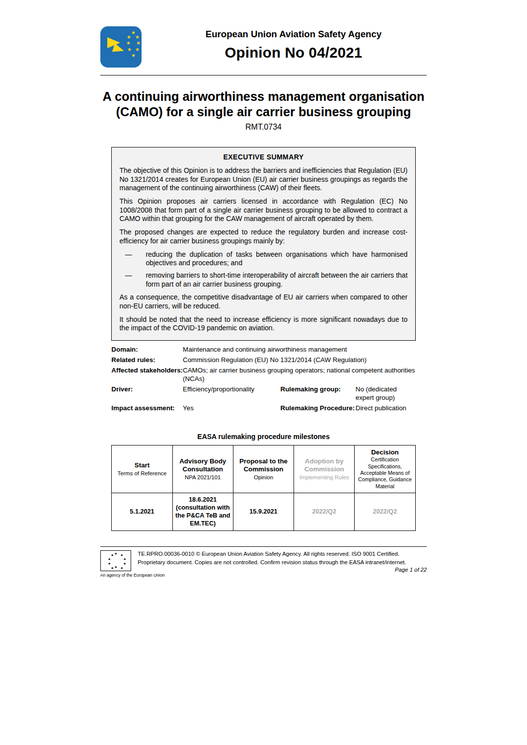★★★★ ★★★★
European Union Aviation Safety Agency
Opinion No 04/2021
A continuing airworthiness management organisation (CAMO) for a single air carrier business grouping
RMT.0734
EXECUTIVE SUMMARY
The objective of this Opinion is to address the barriers and inefficiencies that Regulation (EU) No 1321/2014 creates for European Union (EU) air carrier business groupings as regards the management of the continuing airworthiness (CAW) of their fleets.
This Opinion proposes air carriers licensed in accordance with Regulation (EC) No 1008/2008 that form part of a single air carrier business grouping to be allowed to contract a CAMO within that grouping for the CAW management of aircraft operated by them.
The proposed changes are expected to reduce the regulatory burden and increase cost-efficiency for air carrier business groupings mainly by:
reducing the duplication of tasks between organisations which have harmonised objectives and procedures; and
removing barriers to short-time interoperability of aircraft between the air carriers that form part of an air carrier business grouping.
As a consequence, the competitive disadvantage of EU air carriers when compared to other non-EU carriers, will be reduced.
It should be noted that the need to increase efficiency is more significant nowadays due to the impact of the COVID-19 pandemic on aviation.
| Domain: | Maintenance and continuing airworthiness management |
| Related rules: | Commission Regulation (EU) No 1321/2014 (CAW Regulation) |
| Affected stakeholders: | CAMOs; air carrier business grouping operators; national competent authorities (NCAs) |
| Driver: | Efficiency/proportionality | Rulemaking group: | No (dedicated expert group) |
| Impact assessment: | Yes | Rulemaking Procedure: | Direct publication |
EASA rulemaking procedure milestones
| Start Terms of Reference | Advisory Body Consultation NPA 2021/101 | Proposal to the Commission Opinion | Adoption by Commission Implementing Rules | Decision Certification Specifications, Acceptable Means of Compliance, Guidance Material |
| --- | --- | --- | --- | --- |
| 5.1.2021 | 18.6.2021 (consultation with the P&CA TeB and EM.TEC) | 15.9.2021 | 2022/Q2 | 2022/Q2 |
★ ★ ★ ★ ★ ★ ★ ★ ★ ★
An agency of the European Union
TE.RPRO.00036-0010 © European Union Aviation Safety Agency. All rights reserved. ISO 9001 Certified.
Proprietary document. Copies are not controlled. Confirm revision status through the EASA intranet/internet. Page 1 of 22